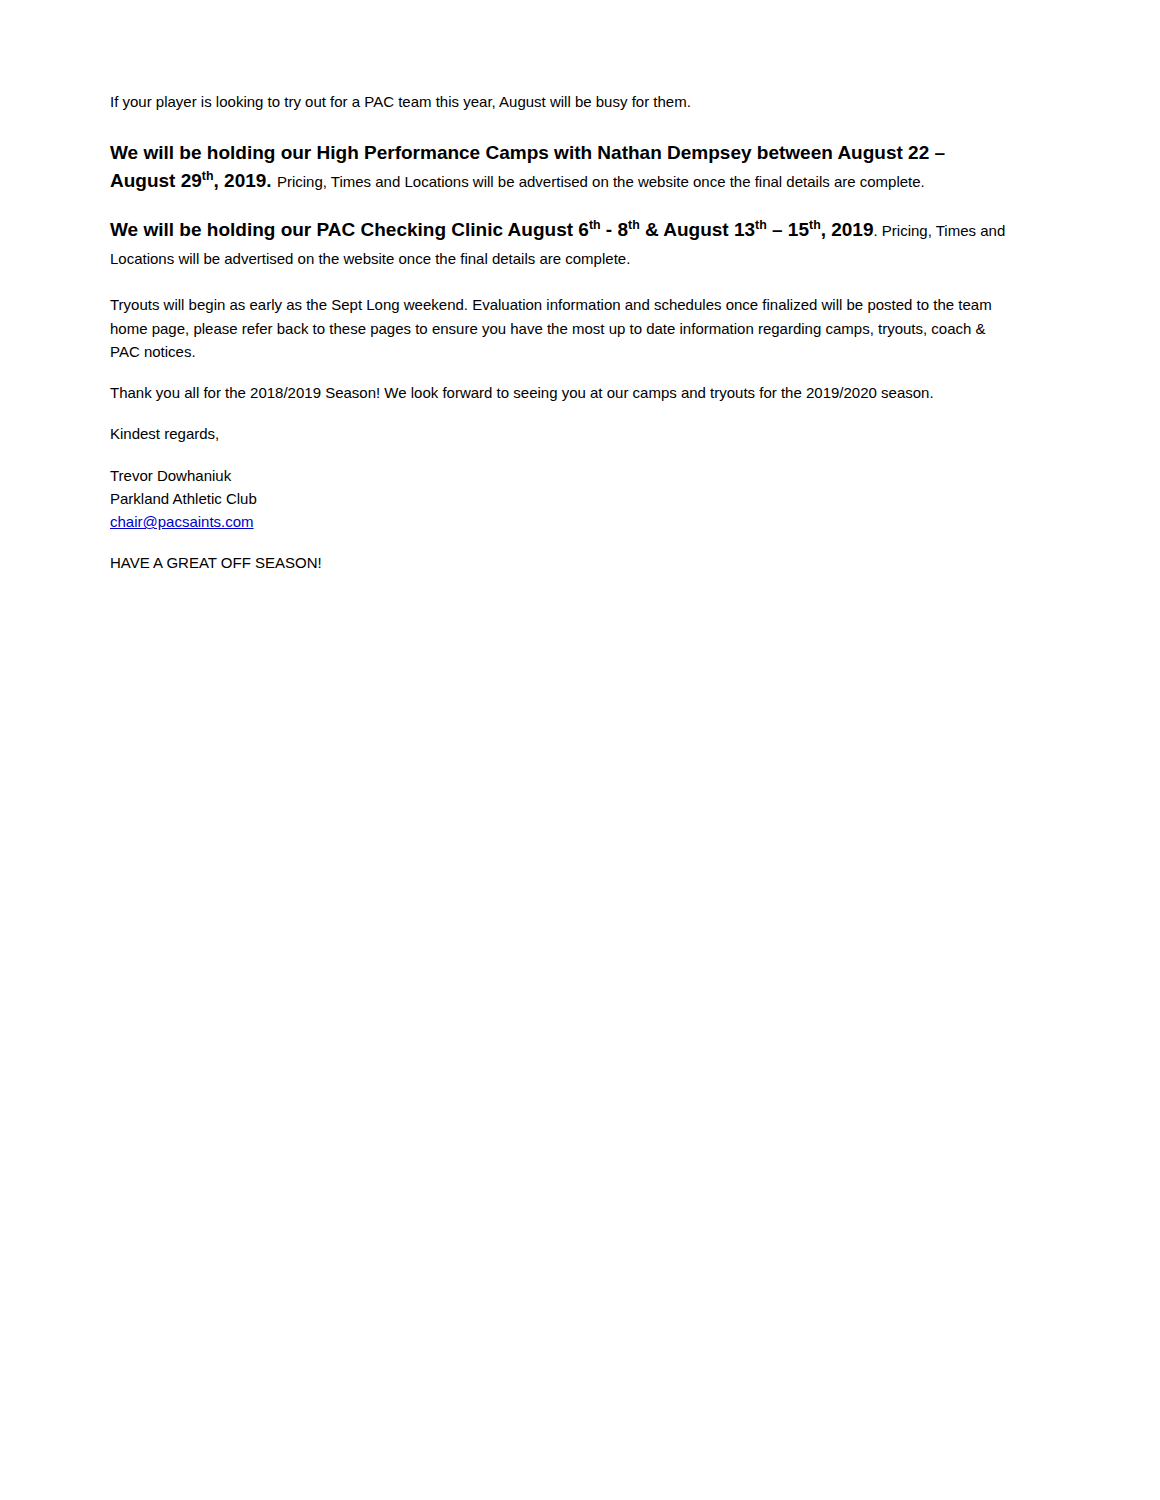If your player is looking to try out for a PAC team this year, August will be busy for them.
We will be holding our High Performance Camps with Nathan Dempsey between August 22 – August 29th, 2019. Pricing, Times and Locations will be advertised on the website once the final details are complete.
We will be holding our PAC Checking Clinic August 6th - 8th & August 13th – 15th, 2019. Pricing, Times and Locations will be advertised on the website once the final details are complete.
Tryouts will begin as early as the Sept Long weekend. Evaluation information and schedules once finalized will be posted to the team home page, please refer back to these pages to ensure you have the most up to date information regarding camps, tryouts, coach & PAC notices.
Thank you all for the 2018/2019 Season! We look forward to seeing you at our camps and tryouts for the 2019/2020 season.
Kindest regards,
Trevor Dowhaniuk Parkland Athletic Club chair@pacsaints.com
HAVE A GREAT OFF SEASON!